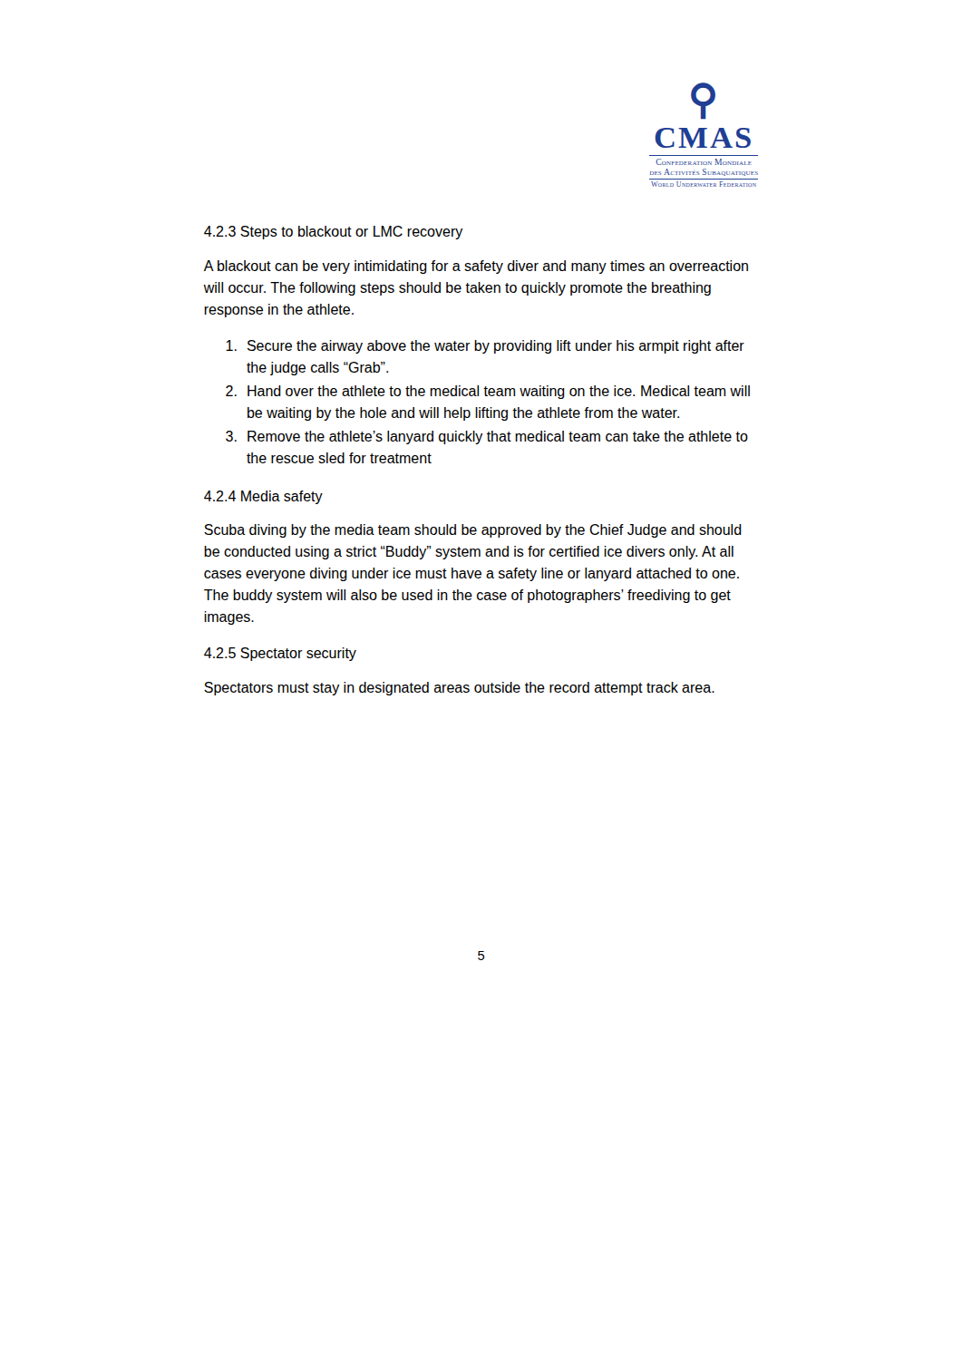⚲ CMAS
Confederation Mondiale des Activités Subaquatiques
World Underwater Federation
4.2.3 Steps to blackout or LMC recovery
A blackout can be very intimidating for a safety diver and many times an overreaction will occur. The following steps should be taken to quickly promote the breathing response in the athlete.
Secure the airway above the water by providing lift under his armpit right after the judge calls “Grab”.
Hand over the athlete to the medical team waiting on the ice. Medical team will be waiting by the hole and will help lifting the athlete from the water.
Remove the athlete’s lanyard quickly that medical team can take the athlete to the rescue sled for treatment
4.2.4 Media safety
Scuba diving by the media team should be approved by the Chief Judge and should be conducted using a strict “Buddy” system and is for certified ice divers only. At all cases everyone diving under ice must have a safety line or lanyard attached to one. The buddy system will also be used in the case of photographers’ freediving to get images.
4.2.5 Spectator security
Spectators must stay in designated areas outside the record attempt track area.
5